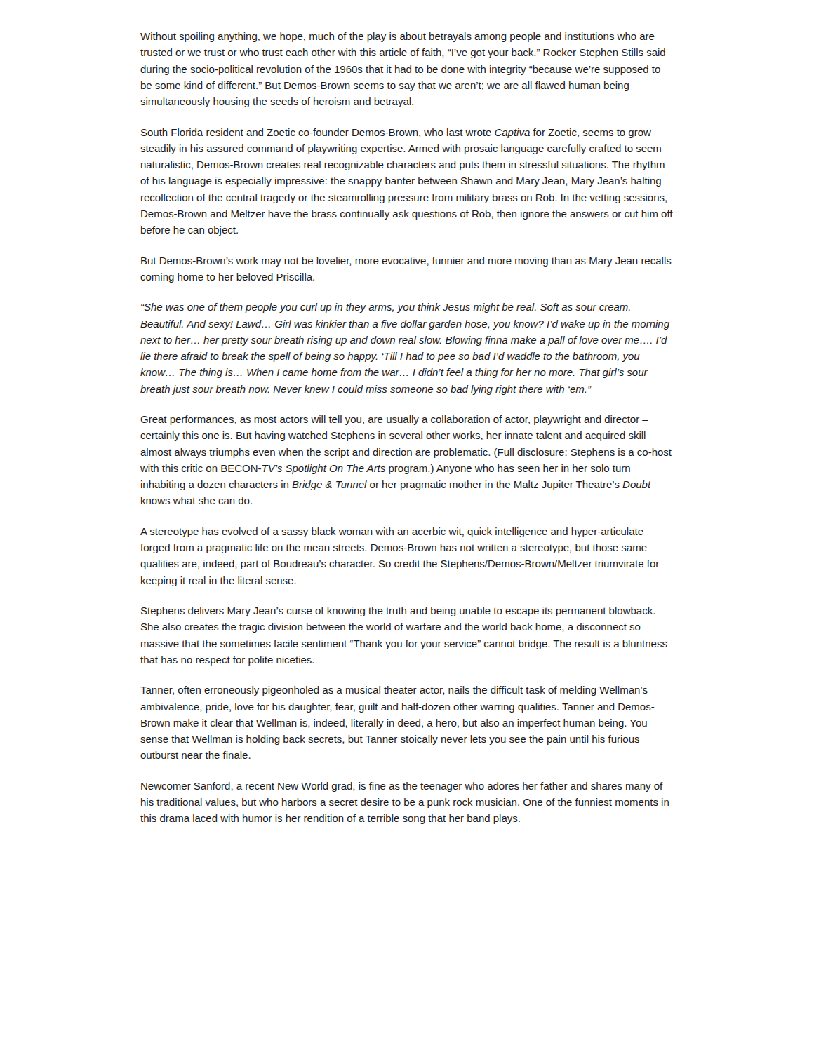Without spoiling anything, we hope, much of the play is about betrayals among people and institutions who are trusted or we trust or who trust each other with this article of faith, “I’ve got your back.” Rocker Stephen Stills said during the socio-political revolution of the 1960s that it had to be done with integrity “because we’re supposed to be some kind of different.” But Demos-Brown seems to say that we aren’t; we are all flawed human being simultaneously housing the seeds of heroism and betrayal.
South Florida resident and Zoetic co-founder Demos-Brown, who last wrote Captiva for Zoetic, seems to grow steadily in his assured command of playwriting expertise. Armed with prosaic language carefully crafted to seem naturalistic, Demos-Brown creates real recognizable characters and puts them in stressful situations. The rhythm of his language is especially impressive: the snappy banter between Shawn and Mary Jean, Mary Jean’s halting recollection of the central tragedy or the steamrolling pressure from military brass on Rob. In the vetting sessions, Demos-Brown and Meltzer have the brass continually ask questions of Rob, then ignore the answers or cut him off before he can object.
But Demos-Brown’s work may not be lovelier, more evocative, funnier and more moving than as Mary Jean recalls coming home to her beloved Priscilla.
“She was one of them people you curl up in they arms, you think Jesus might be real. Soft as sour cream. Beautiful. And sexy! Lawd… Girl was kinkier than a five dollar garden hose, you know? I’d wake up in the morning next to her… her pretty sour breath rising up and down real slow. Blowing finna make a pall of love over me…. I’d lie there afraid to break the spell of being so happy. ‘Till I had to pee so bad I’d waddle to the bathroom, you know… The thing is… When I came home from the war… I didn’t feel a thing for her no more. That girl’s sour breath just sour breath now. Never knew I could miss someone so bad lying right there with ‘em.”
Great performances, as most actors will tell you, are usually a collaboration of actor, playwright and director – certainly this one is. But having watched Stephens in several other works, her innate talent and acquired skill almost always triumphs even when the script and direction are problematic. (Full disclosure: Stephens is a co-host with this critic on BECON-TV’s Spotlight On The Arts program.) Anyone who has seen her in her solo turn inhabiting a dozen characters in Bridge & Tunnel or her pragmatic mother in the Maltz Jupiter Theatre’s Doubt knows what she can do.
A stereotype has evolved of a sassy black woman with an acerbic wit, quick intelligence and hyper-articulate forged from a pragmatic life on the mean streets. Demos-Brown has not written a stereotype, but those same qualities are, indeed, part of Boudreau’s character. So credit the Stephens/Demos-Brown/Meltzer triumvirate for keeping it real in the literal sense.
Stephens delivers Mary Jean’s curse of knowing the truth and being unable to escape its permanent blowback. She also creates the tragic division between the world of warfare and the world back home, a disconnect so massive that the sometimes facile sentiment “Thank you for your service” cannot bridge. The result is a bluntness that has no respect for polite niceties.
Tanner, often erroneously pigeonholed as a musical theater actor, nails the difficult task of melding Wellman’s ambivalence, pride, love for his daughter, fear, guilt and half-dozen other warring qualities. Tanner and Demos-Brown make it clear that Wellman is, indeed, literally in deed, a hero, but also an imperfect human being. You sense that Wellman is holding back secrets, but Tanner stoically never lets you see the pain until his furious outburst near the finale.
Newcomer Sanford, a recent New World grad, is fine as the teenager who adores her father and shares many of his traditional values, but who harbors a secret desire to be a punk rock musician. One of the funniest moments in this drama laced with humor is her rendition of a terrible song that her band plays.